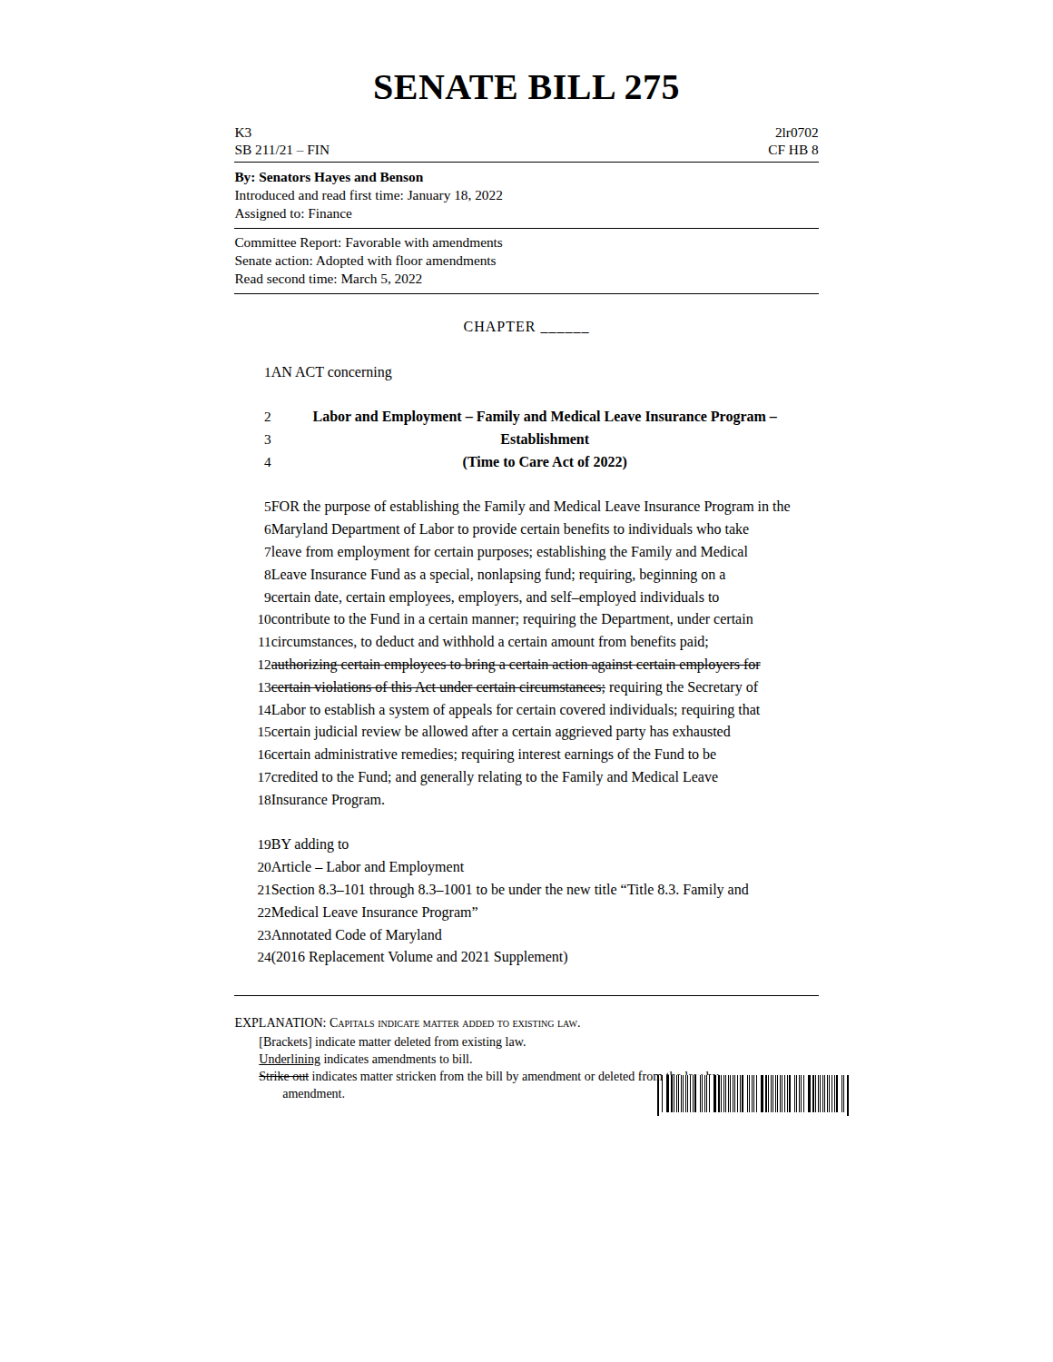SENATE BILL 275
K3
2lr0702
SB 211/21 – FIN
CF HB 8
By: Senators Hayes and Benson
Introduced and read first time: January 18, 2022
Assigned to: Finance
Committee Report: Favorable with amendments
Senate action: Adopted with floor amendments
Read second time: March 5, 2022
CHAPTER ______
| 1 | AN ACT concerning |
| 2 | Labor and Employment – Family and Medical Leave Insurance Program – |
| 3 | Establishment |
| 4 | (Time to Care Act of 2022) |
| 5 | FOR the purpose of establishing the Family and Medical Leave Insurance Program in the |
| 6 | Maryland Department of Labor to provide certain benefits to individuals who take |
| 7 | leave from employment for certain purposes; establishing the Family and Medical |
| 8 | Leave Insurance Fund as a special, nonlapsing fund; requiring, beginning on a |
| 9 | certain date, certain employees, employers, and self–employed individuals to |
| 10 | contribute to the Fund in a certain manner; requiring the Department, under certain |
| 11 | circumstances, to deduct and withhold a certain amount from benefits paid; |
| 12 | authorizing certain employees to bring a certain action against certain employers for |
| 13 | certain violations of this Act under certain circumstances; requiring the Secretary of |
| 14 | Labor to establish a system of appeals for certain covered individuals; requiring that |
| 15 | certain judicial review be allowed after a certain aggrieved party has exhausted |
| 16 | certain administrative remedies; requiring interest earnings of the Fund to be |
| 17 | credited to the Fund; and generally relating to the Family and Medical Leave |
| 18 | Insurance Program. |
| 19 | BY adding to |
| 20 | Article – Labor and Employment |
| 21 | Section 8.3–101 through 8.3–1001 to be under the new title “Title 8.3. Family and |
| 22 | Medical Leave Insurance Program” |
| 23 | Annotated Code of Maryland |
| 24 | (2016 Replacement Volume and 2021 Supplement) |
EXPLANATION: Capitals indicate matter added to existing law.
[Brackets] indicate matter deleted from existing law.
Underlining indicates amendments to bill.
Strike out indicates matter stricken from the bill by amendment or deleted from the law by
amendment.